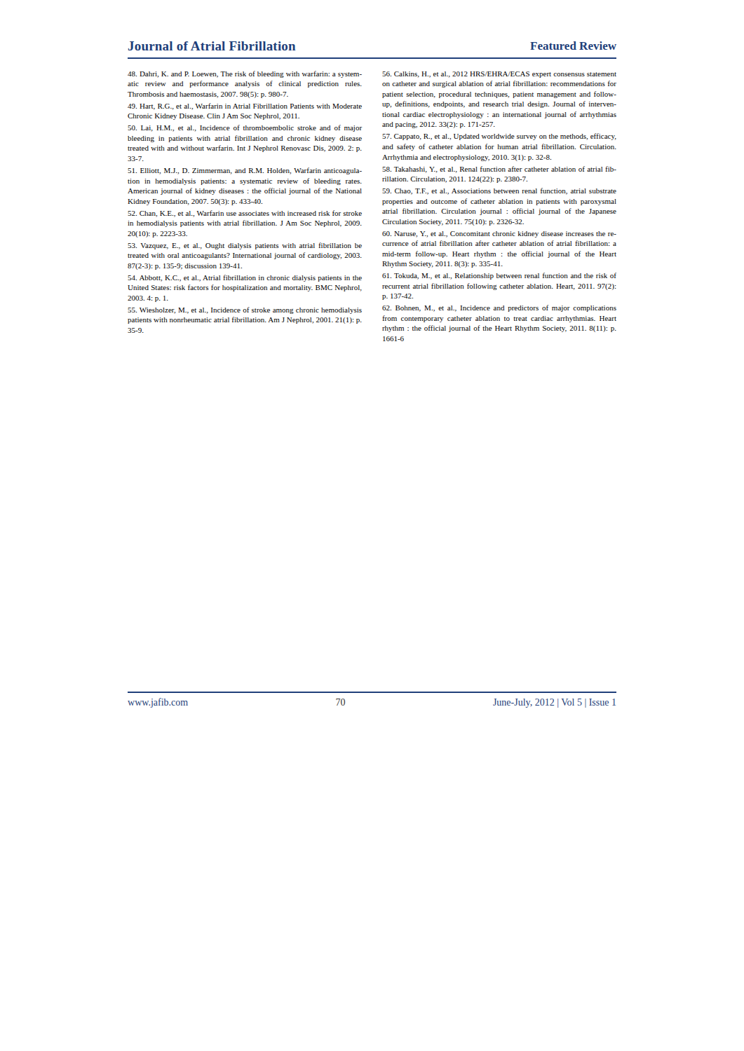Journal of Atrial Fibrillation
Featured Review
48. Dahri, K. and P. Loewen, The risk of bleeding with warfarin: a systematic review and performance analysis of clinical prediction rules. Thrombosis and haemostasis, 2007. 98(5): p. 980-7.
49. Hart, R.G., et al., Warfarin in Atrial Fibrillation Patients with Moderate Chronic Kidney Disease. Clin J Am Soc Nephrol, 2011.
50. Lai, H.M., et al., Incidence of thromboembolic stroke and of major bleeding in patients with atrial fibrillation and chronic kidney disease treated with and without warfarin. Int J Nephrol Renovasc Dis, 2009. 2: p. 33-7.
51. Elliott, M.J., D. Zimmerman, and R.M. Holden, Warfarin anticoagulation in hemodialysis patients: a systematic review of bleeding rates. American journal of kidney diseases : the official journal of the National Kidney Foundation, 2007. 50(3): p. 433-40.
52. Chan, K.E., et al., Warfarin use associates with increased risk for stroke in hemodialysis patients with atrial fibrillation. J Am Soc Nephrol, 2009. 20(10): p. 2223-33.
53. Vazquez, E., et al., Ought dialysis patients with atrial fibrillation be treated with oral anticoagulants? International journal of cardiology, 2003. 87(2-3): p. 135-9; discussion 139-41.
54. Abbott, K.C., et al., Atrial fibrillation in chronic dialysis patients in the United States: risk factors for hospitalization and mortality. BMC Nephrol, 2003. 4: p. 1.
55. Wiesholzer, M., et al., Incidence of stroke among chronic hemodialysis patients with nonrheumatic atrial fibrillation. Am J Nephrol, 2001. 21(1): p. 35-9.
56. Calkins, H., et al., 2012 HRS/EHRA/ECAS expert consensus statement on catheter and surgical ablation of atrial fibrillation: recommendations for patient selection, procedural techniques, patient management and follow-up, definitions, endpoints, and research trial design. Journal of interventional cardiac electrophysiology : an international journal of arrhythmias and pacing, 2012. 33(2): p. 171-257.
57. Cappato, R., et al., Updated worldwide survey on the methods, efficacy, and safety of catheter ablation for human atrial fibrillation. Circulation. Arrhythmia and electrophysiology, 2010. 3(1): p. 32-8.
58. Takahashi, Y., et al., Renal function after catheter ablation of atrial fibrillation. Circulation, 2011. 124(22): p. 2380-7.
59. Chao, T.F., et al., Associations between renal function, atrial substrate properties and outcome of catheter ablation in patients with paroxysmal atrial fibrillation. Circulation journal : official journal of the Japanese Circulation Society, 2011. 75(10): p. 2326-32.
60. Naruse, Y., et al., Concomitant chronic kidney disease increases the recurrence of atrial fibrillation after catheter ablation of atrial fibrillation: a mid-term follow-up. Heart rhythm : the official journal of the Heart Rhythm Society, 2011. 8(3): p. 335-41.
61. Tokuda, M., et al., Relationship between renal function and the risk of recurrent atrial fibrillation following catheter ablation. Heart, 2011. 97(2): p. 137-42.
62. Bohnen, M., et al., Incidence and predictors of major complications from contemporary catheter ablation to treat cardiac arrhythmias. Heart rhythm : the official journal of the Heart Rhythm Society, 2011. 8(11): p. 1661-6
www.jafib.com
70
June-July, 2012 | Vol 5 | Issue 1